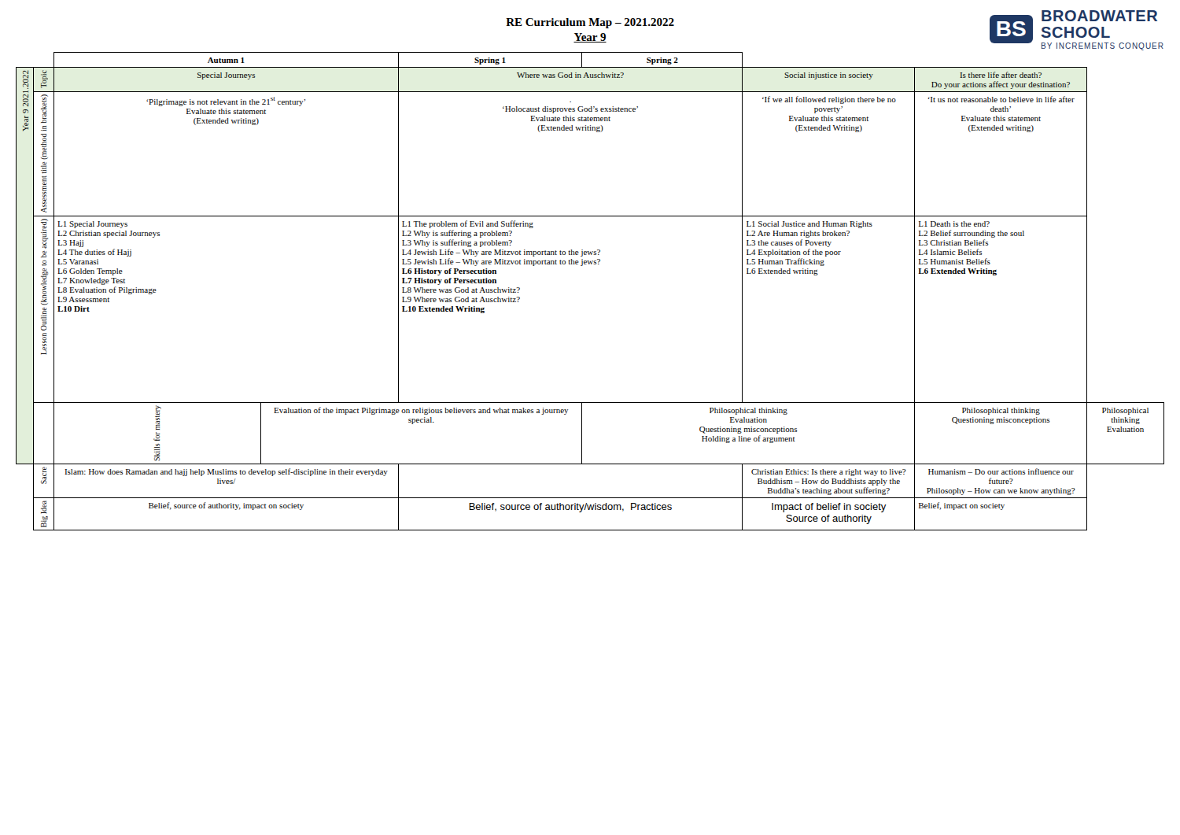RE Curriculum Map – 2021.2022
Year 9
BS BROADWATER
SCHOOL
BY INCREMENTS CONQUER
| | | Autumn 1 | Spring 1 | Spring 2 | | |
| Year 9 2021.2022 | Topic | Special Journeys | Where was God in Auschwitz? | Social injustice in society | Is there life after death? Do your actions affect your destination? |
| Assessment title (method in brackets) | ‘Pilgrimage is not relevant in the 21 st century’ Evaluate this statement (Extended writing) | . ‘Holocaust disproves God’s exsistence’ Evaluate this statement (Extended writing) | ‘If we all followed religion there be no poverty’ Evaluate this statement (Extended Writing) | ‘It us not reasonable to believe in life after death’ Evaluate this statement (Extended writing) |
| Lesson Outline (knowledge to be acquired) | L1 Special Journeys L2 Christian special Journeys L3 Hajj L4 The duties of Hajj L5 Varanasi L6 Golden Temple L7 Knowledge Test L8 Evaluation of Pilgrimage L9 Assessment L10 Dirt | L1 The problem of Evil and Suffering L2 Why is suffering a problem? L3 Why is suffering a problem? L4 Jewish Life – Why are Mitzvot important to the jews? L5 Jewish Life – Why are Mitzvot important to the jews? L6 History of Persecution L7 History of Persecution L8 Where was God at Auschwitz? L9 Where was God at Auschwitz? L10 Extended Writing | L1 Social Justice and Human Rights L2 Are Human rights broken? L3 the causes of Poverty L4 Exploitation of the poor L5 Human Trafficking L6 Extended writing | L1 Death is the end? L2 Belief surrounding the soul L3 Christian Beliefs L4 Islamic Beliefs L5 Humanist Beliefs L6 Extended Writing |
| | Skills for mastery | Evaluation of the impact Pilgrimage on religious believers and what makes a journey special. | Philosophical thinking Evaluation Questioning misconceptions Holding a line of argument | Philosophical thinking Questioning misconceptions | Philosophical thinking Evaluation |
| | Sacre | Islam: How does Ramadan and hajj help Muslims to develop self-discipline in their everyday lives/ | | Christian Ethics: Is there a right way to live? Buddhism – How do Buddhists apply the Buddha’s teaching about suffering? | Humanism – Do our actions influence our future? Philosophy – How can we know anything? |
| | Big Idea | Belief, source of authority, impact on society | Belief, source of authority/wisdom, Practices | Impact of belief in society Source of authority | Belief, impact on society |